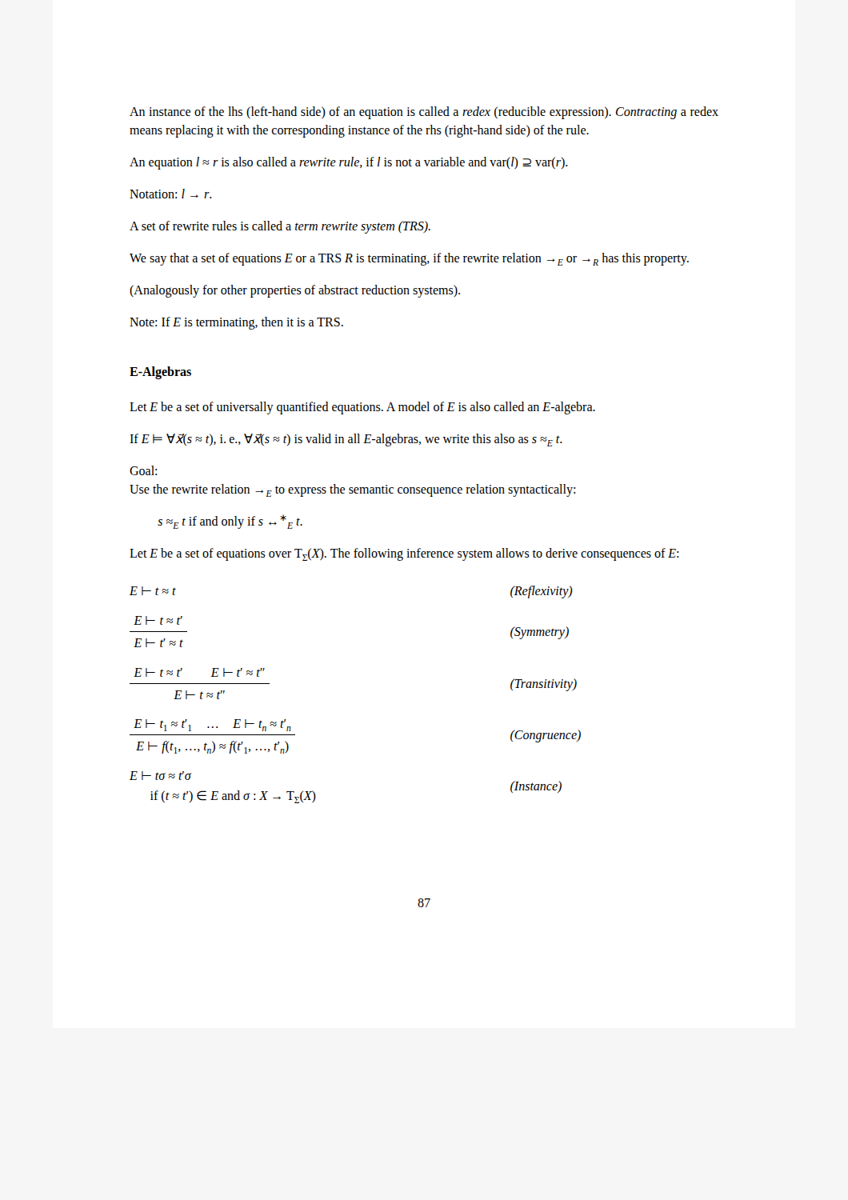An instance of the lhs (left-hand side) of an equation is called a redex (reducible expression). Contracting a redex means replacing it with the corresponding instance of the rhs (right-hand side) of the rule.
An equation l ≈ r is also called a rewrite rule, if l is not a variable and var(l) ⊇ var(r).
Notation: l → r.
A set of rewrite rules is called a term rewrite system (TRS).
We say that a set of equations E or a TRS R is terminating, if the rewrite relation →E or →R has this property.
(Analogously for other properties of abstract reduction systems).
Note: If E is terminating, then it is a TRS.
E-Algebras
Let E be a set of universally quantified equations. A model of E is also called an E-algebra.
If E ⊨ ∀x⃗(s ≈ t), i. e., ∀x⃗(s ≈ t) is valid in all E-algebras, we write this also as s ≈E t.
Goal:
Use the rewrite relation →E to express the semantic consequence relation syntactically:
s ≈E t if and only if s ↔∗E t.
Let E be a set of equations over TΣ(X). The following inference system allows to derive consequences of E:
| E ⊢ t ≈ t | (Reflexivity) |
| E ⊢ t ≈ t ′ E ⊢ t ′ ≈ t | (Symmetry) |
| E ⊢ t ≈ t ′ E ⊢ t ′ ≈ t ″ E ⊢ t ≈ t ″ | (Transitivity) |
| E ⊢ t 1 ≈ t ′ 1 … E ⊢ t n ≈ t ′ n E ⊢ f ( t 1 , …, t n ) ≈ f ( t ′ 1 , …, t ′ n ) | (Congruence) |
| E ⊢ tσ ≈ t ′ σ if ( t ≈ t ′) ∈ E and σ : X → T Σ ( X ) | (Instance) |
87